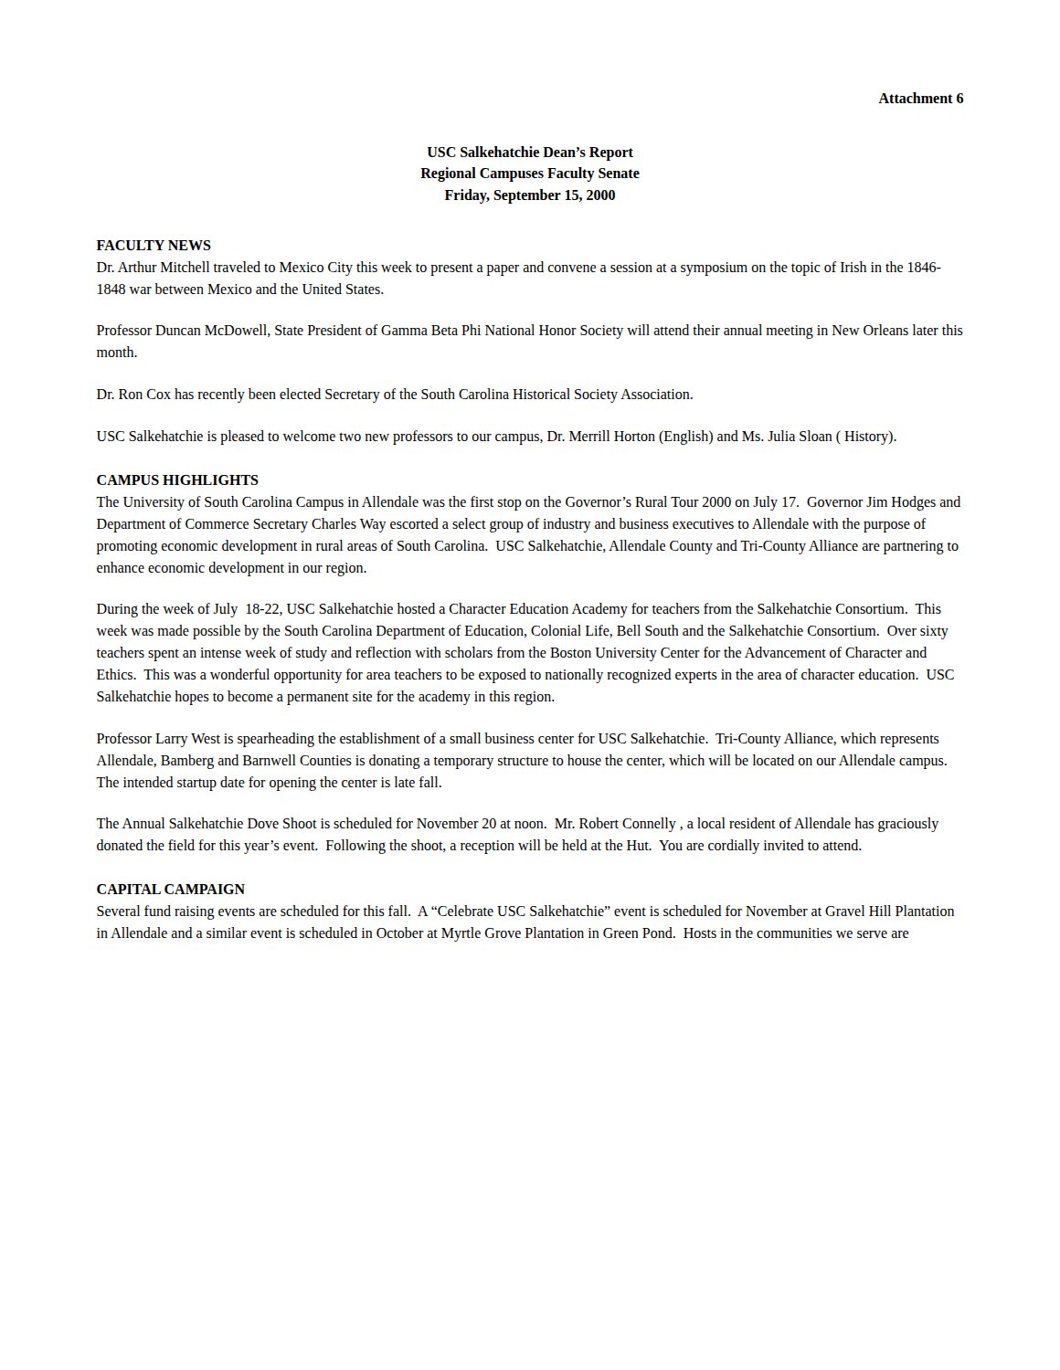Attachment 6
USC Salkehatchie Dean’s Report
Regional Campuses Faculty Senate
Friday, September 15, 2000
Faculty News
Dr. Arthur Mitchell traveled to Mexico City this week to present a paper and convene a session at a symposium on the topic of Irish in the 1846-1848 war between Mexico and the United States.
Professor Duncan McDowell, State President of Gamma Beta Phi National Honor Society will attend their annual meeting in New Orleans later this month.
Dr. Ron Cox has recently been elected Secretary of the South Carolina Historical Society Association.
USC Salkehatchie is pleased to welcome two new professors to our campus, Dr. Merrill Horton (English) and Ms. Julia Sloan ( History).
Campus Highlights
The University of South Carolina Campus in Allendale was the first stop on the Governor’s Rural Tour 2000 on July 17. Governor Jim Hodges and Department of Commerce Secretary Charles Way escorted a select group of industry and business executives to Allendale with the purpose of promoting economic development in rural areas of South Carolina. USC Salkehatchie, Allendale County and Tri-County Alliance are partnering to enhance economic development in our region.
During the week of July 18-22, USC Salkehatchie hosted a Character Education Academy for teachers from the Salkehatchie Consortium. This week was made possible by the South Carolina Department of Education, Colonial Life, Bell South and the Salkehatchie Consortium. Over sixty teachers spent an intense week of study and reflection with scholars from the Boston University Center for the Advancement of Character and Ethics. This was a wonderful opportunity for area teachers to be exposed to nationally recognized experts in the area of character education. USC Salkehatchie hopes to become a permanent site for the academy in this region.
Professor Larry West is spearheading the establishment of a small business center for USC Salkehatchie. Tri-County Alliance, which represents Allendale, Bamberg and Barnwell Counties is donating a temporary structure to house the center, which will be located on our Allendale campus. The intended startup date for opening the center is late fall.
The Annual Salkehatchie Dove Shoot is scheduled for November 20 at noon. Mr. Robert Connelly , a local resident of Allendale has graciously donated the field for this year’s event. Following the shoot, a reception will be held at the Hut. You are cordially invited to attend.
Capital Campaign
Several fund raising events are scheduled for this fall. A “Celebrate USC Salkehatchie” event is scheduled for November at Gravel Hill Plantation in Allendale and a similar event is scheduled in October at Myrtle Grove Plantation in Green Pond. Hosts in the communities we serve are